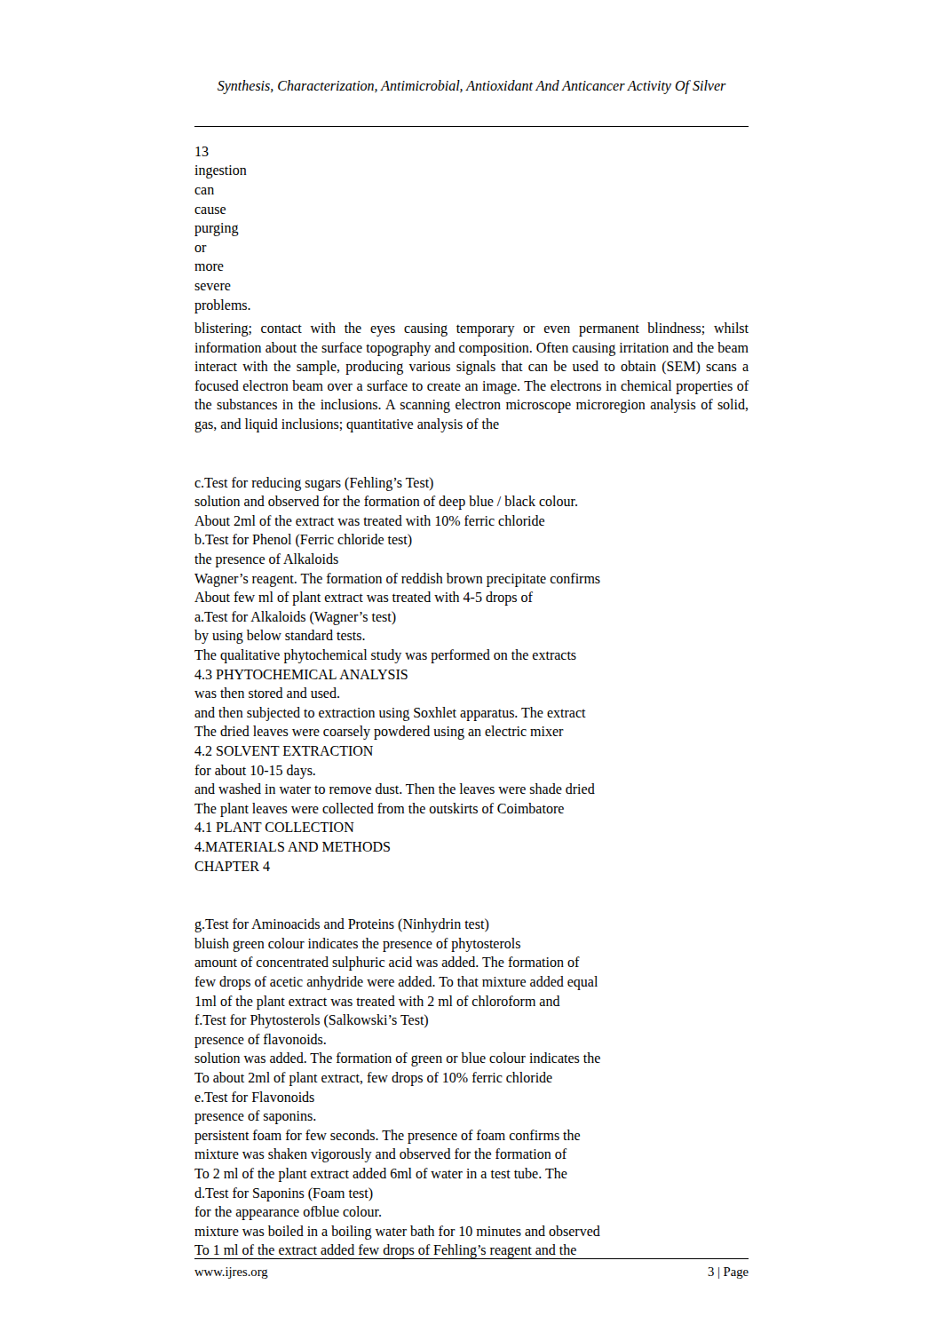Synthesis, Characterization, Antimicrobial, Antioxidant And Anticancer Activity Of Silver
13
ingestion
can
cause
purging
or
more
severe
problems.
blistering; contact with the eyes causing temporary or even permanent blindness; whilst information about the surface topography and composition. Often causing irritation and the beam interact with the sample, producing various signals that can be used to obtain (SEM) scans a focused electron beam over a surface to create an image. The electrons in chemical properties of the substances in the inclusions. A scanning electron microscope microregion analysis of solid, gas, and liquid inclusions; quantitative analysis of the
c.Test for reducing sugars (Fehling’s Test)
solution and observed for the formation of deep blue / black colour.
About 2ml of the extract was treated with 10% ferric chloride
b.Test for Phenol (Ferric chloride test)
the presence of Alkaloids
Wagner’s reagent. The formation of reddish brown precipitate confirms
About few ml of plant extract was treated with 4-5 drops of
a.Test for Alkaloids (Wagner’s test)
by using below standard tests.
The qualitative phytochemical study was performed on the extracts
4.3 PHYTOCHEMICAL ANALYSIS
was then stored and used.
and then subjected to extraction using Soxhlet apparatus. The extract
The dried leaves were coarsely powdered using an electric mixer
4.2 SOLVENT EXTRACTION
for about 10-15 days.
and washed in water to remove dust. Then the leaves were shade dried
The plant leaves were collected from the outskirts of Coimbatore
4.1 PLANT COLLECTION
4.MATERIALS AND METHODS
CHAPTER 4
g.Test for Aminoacids and Proteins (Ninhydrin test)
bluish green colour indicates the presence of phytosterols
amount of concentrated sulphuric acid was added. The formation of
few drops of acetic anhydride were added. To that mixture added equal
1ml of the plant extract was treated with 2 ml of chloroform and
f.Test for Phytosterols (Salkowski’s Test)
presence of flavonoids.
solution was added. The formation of green or blue colour indicates the
To about 2ml of plant extract, few drops of 10% ferric chloride
e.Test for Flavonoids
presence of saponins.
persistent foam for few seconds. The presence of foam confirms the
mixture was shaken vigorously and observed for the formation of
To 2 ml of the plant extract added 6ml of water in a test tube. The
d.Test for Saponins (Foam test)
for the appearance ofblue colour.
mixture was boiled in a boiling water bath for 10 minutes and observed
To 1 ml of the extract added few drops of Fehling’s reagent and the
www.ijres.org 3 | Page